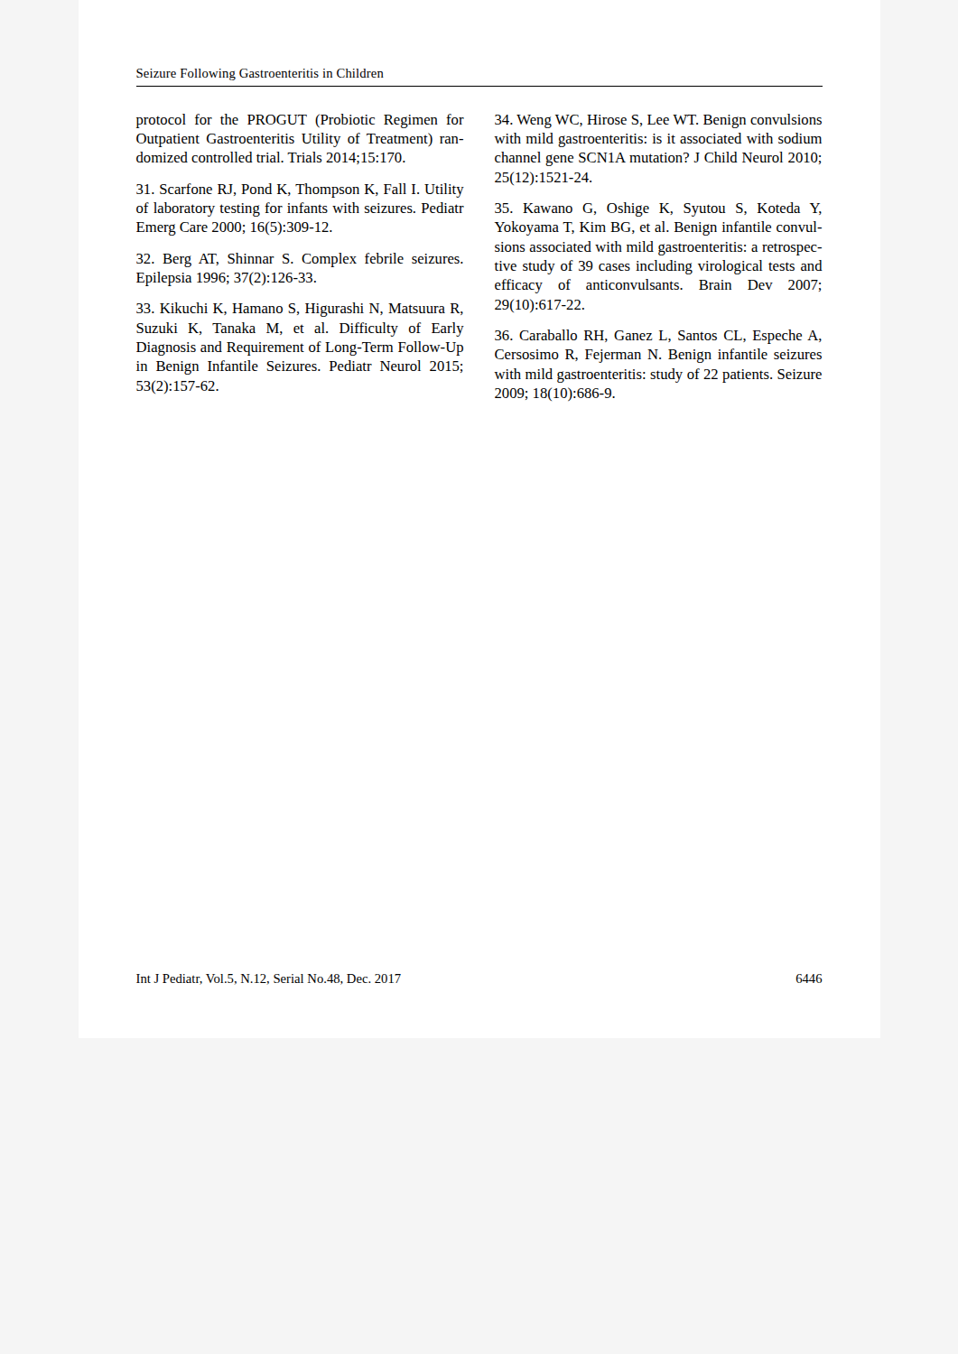Seizure Following Gastroenteritis in Children
protocol for the PROGUT (Probiotic Regimen for Outpatient Gastroenteritis Utility of Treatment) randomized controlled trial. Trials 2014;15:170.
31. Scarfone RJ, Pond K, Thompson K, Fall I. Utility of laboratory testing for infants with seizures. Pediatr Emerg Care 2000; 16(5):309-12.
32. Berg AT, Shinnar S. Complex febrile seizures. Epilepsia 1996; 37(2):126-33.
33. Kikuchi K, Hamano S, Higurashi N, Matsuura R, Suzuki K, Tanaka M, et al. Difficulty of Early Diagnosis and Requirement of Long-Term Follow-Up in Benign Infantile Seizures. Pediatr Neurol 2015; 53(2):157-62.
34. Weng WC, Hirose S, Lee WT. Benign convulsions with mild gastroenteritis: is it associated with sodium channel gene SCN1A mutation? J Child Neurol 2010; 25(12):1521-24.
35. Kawano G, Oshige K, Syutou S, Koteda Y, Yokoyama T, Kim BG, et al. Benign infantile convulsions associated with mild gastroenteritis: a retrospective study of 39 cases including virological tests and efficacy of anticonvulsants. Brain Dev 2007; 29(10):617-22.
36. Caraballo RH, Ganez L, Santos CL, Espeche A, Cersosimo R, Fejerman N. Benign infantile seizures with mild gastroenteritis: study of 22 patients. Seizure 2009; 18(10):686-9.
Int J Pediatr, Vol.5, N.12, Serial No.48, Dec. 2017 6446